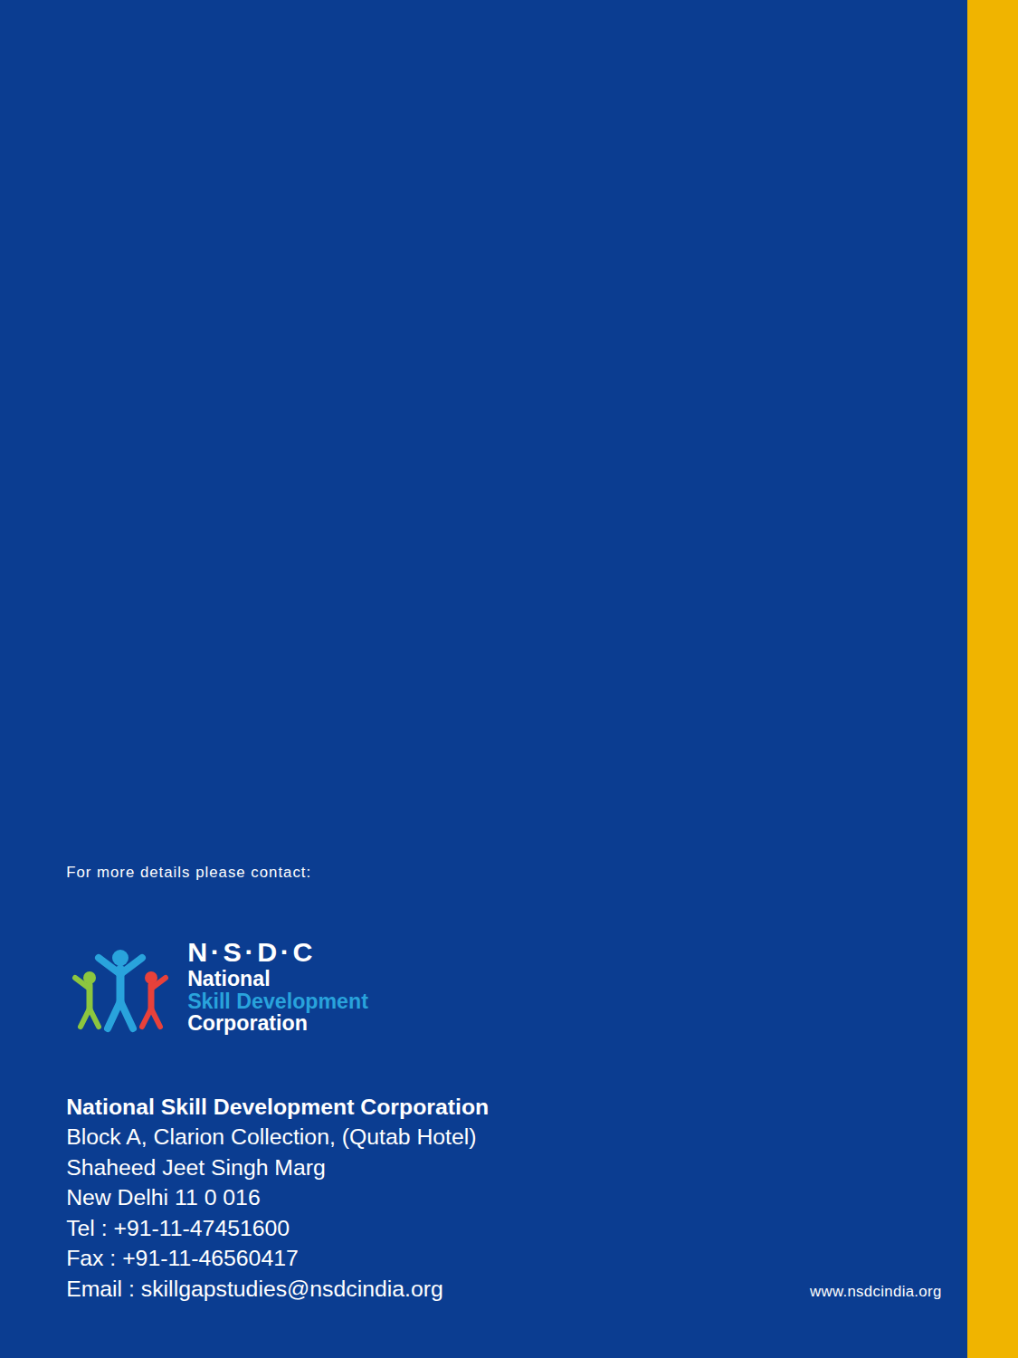For more details please contact:
N·S·D·C
National
Skill Development
Corporation
National Skill Development Corporation
Block A, Clarion Collection, (Qutab Hotel)
Shaheed Jeet Singh Marg
New Delhi 11 0 016
Tel : +91-11-47451600
Fax : +91-11-46560417
Email : skillgapstudies@nsdcindia.org
www.nsdcindia.org